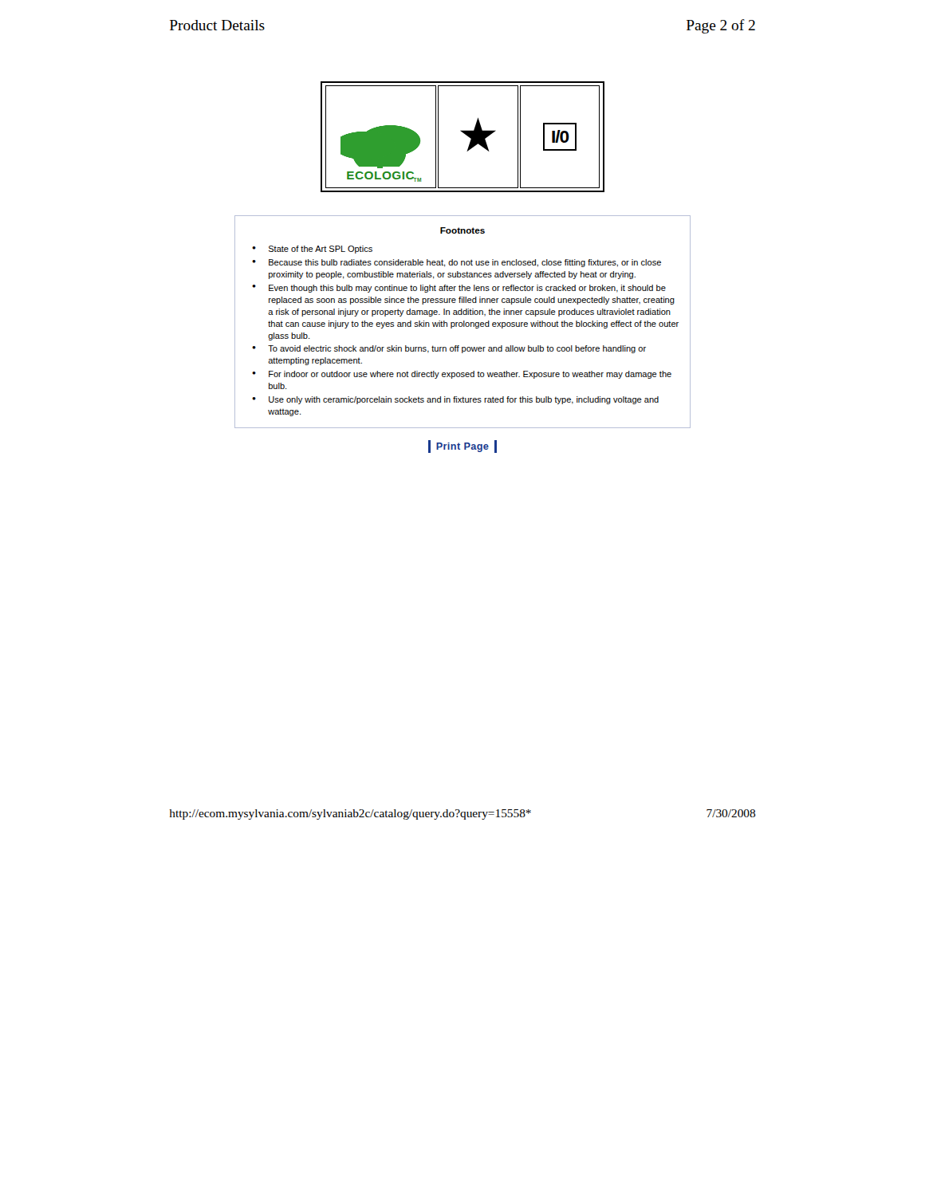Product Details
Page 2 of 2
ECOLOGICTM
★
I/0
Footnotes
State of the Art SPL Optics
Because this bulb radiates considerable heat, do not use in enclosed, close fitting fixtures, or in close proximity to people, combustible materials, or substances adversely affected by heat or drying.
Even though this bulb may continue to light after the lens or reflector is cracked or broken, it should be replaced as soon as possible since the pressure filled inner capsule could unexpectedly shatter, creating a risk of personal injury or property damage. In addition, the inner capsule produces ultraviolet radiation that can cause injury to the eyes and skin with prolonged exposure without the blocking effect of the outer glass bulb.
To avoid electric shock and/or skin burns, turn off power and allow bulb to cool before handling or attempting replacement.
For indoor or outdoor use where not directly exposed to weather. Exposure to weather may damage the bulb.
Use only with ceramic/porcelain sockets and in fixtures rated for this bulb type, including voltage and wattage.
Print Page
http://ecom.mysylvania.com/sylvaniab2c/catalog/query.do?query=15558*
7/30/2008